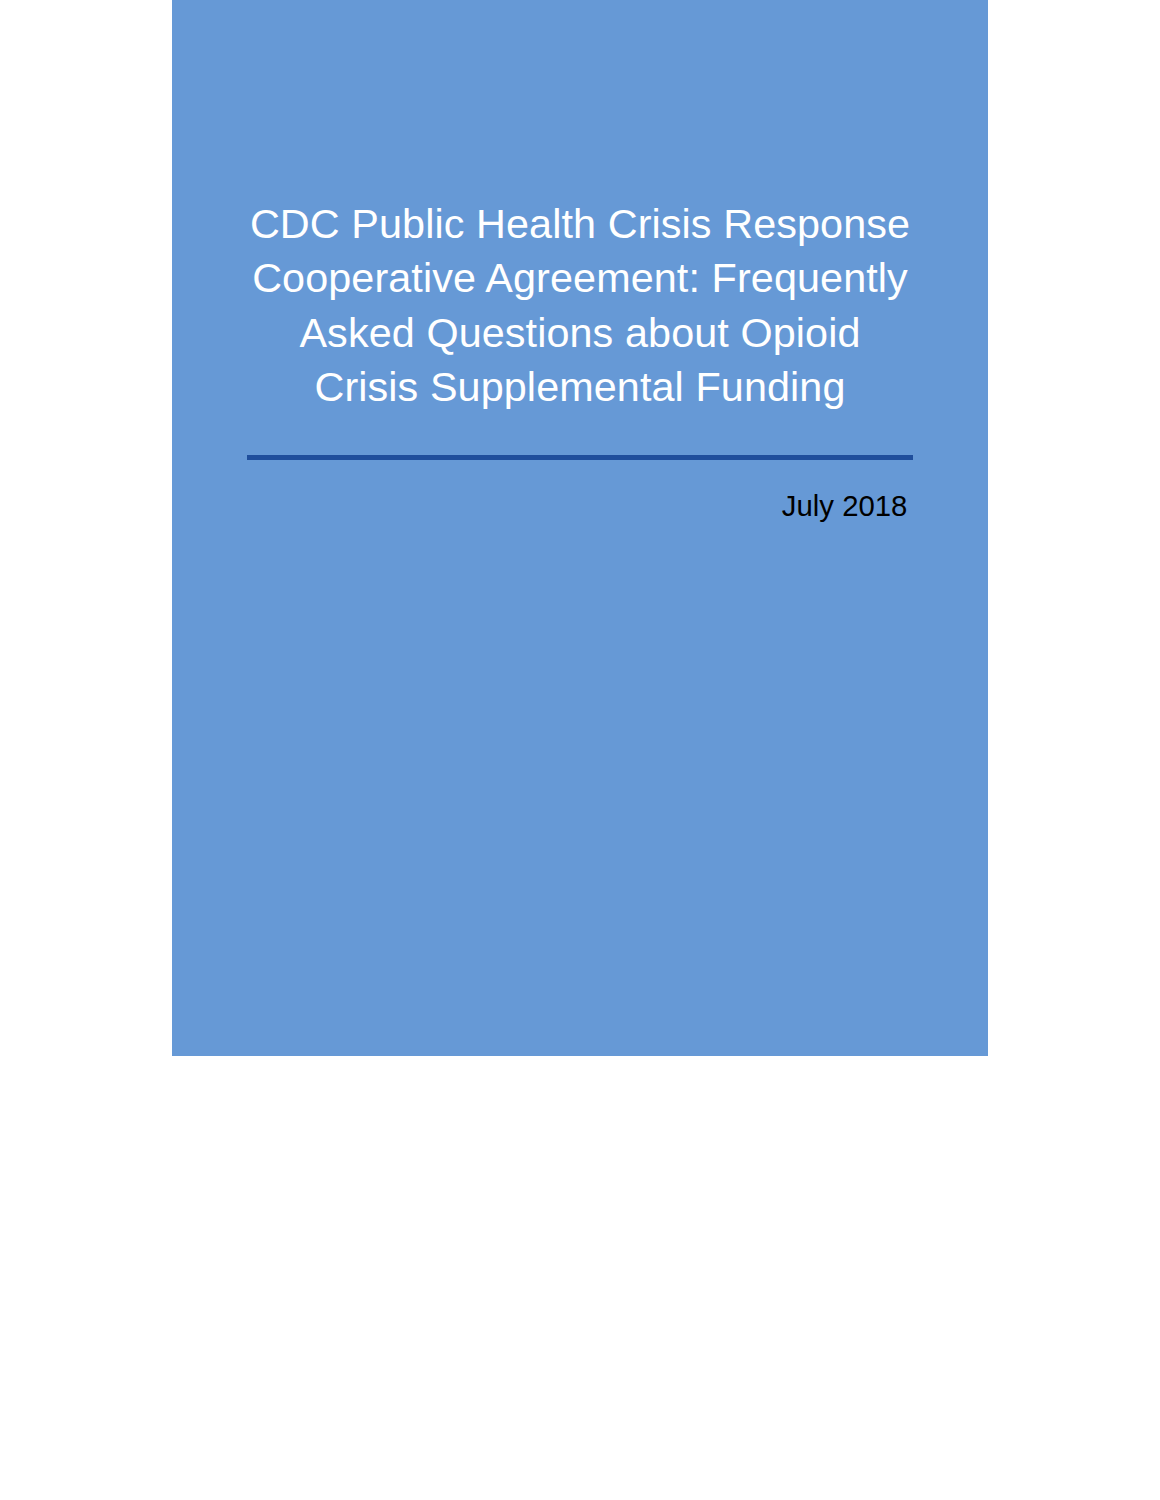CDC Public Health Crisis Response Cooperative Agreement: Frequently Asked Questions about Opioid Crisis Supplemental Funding
July 2018